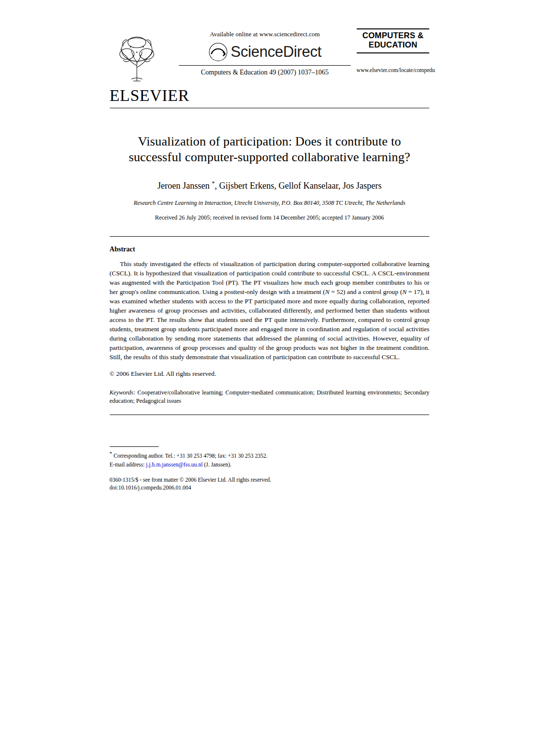ELSEVIER
Available online at www.sciencedirect.com
Science Direct
Computers & Education 49 (2007) 1037–1065
COMPUTERS &
EDUCATION
www.elsevier.com/locate/compedu
Visualization of participation: Does it contribute to
successful computer-supported collaborative learning?
Jeroen Janssen *, Gijsbert Erkens, Gellof Kanselaar, Jos Jaspers
Research Centre Learning in Interaction, Utrecht University, P.O. Box 80140, 3508 TC Utrecht, The Netherlands
Received 26 July 2005; received in revised form 14 December 2005; accepted 17 January 2006
Abstract
This study investigated the effects of visualization of participation during computer-supported collaborative learning (CSCL). It is hypothesized that visualization of participation could contribute to successful CSCL. A CSCL-environment was augmented with the Participation Tool (PT). The PT visualizes how much each group member contributes to his or her group's online communication. Using a posttest-only design with a treatment (N = 52) and a control group (N = 17), it was examined whether students with access to the PT participated more and more equally during collaboration, reported higher awareness of group processes and activities, collaborated differently, and performed better than students without access to the PT. The results show that students used the PT quite intensively. Furthermore, compared to control group students, treatment group students participated more and engaged more in coordination and regulation of social activities during collaboration by sending more statements that addressed the planning of social activities. However, equality of participation, awareness of group processes and quality of the group products was not higher in the treatment condition. Still, the results of this study demonstrate that visualization of participation can contribute to successful CSCL.
© 2006 Elsevier Ltd. All rights reserved.
Keywords: Cooperative/collaborative learning; Computer-mediated communication; Distributed learning environments; Secondary education; Pedagogical issues
* Corresponding author. Tel.: +31 30 253 4798; fax: +31 30 253 2352.
E-mail address: j.j.h.m.janssen@fss.uu.nl (J. Janssen).
0360-1315/$ - see front matter © 2006 Elsevier Ltd. All rights reserved.
doi:10.1016/j.compedu.2006.01.004